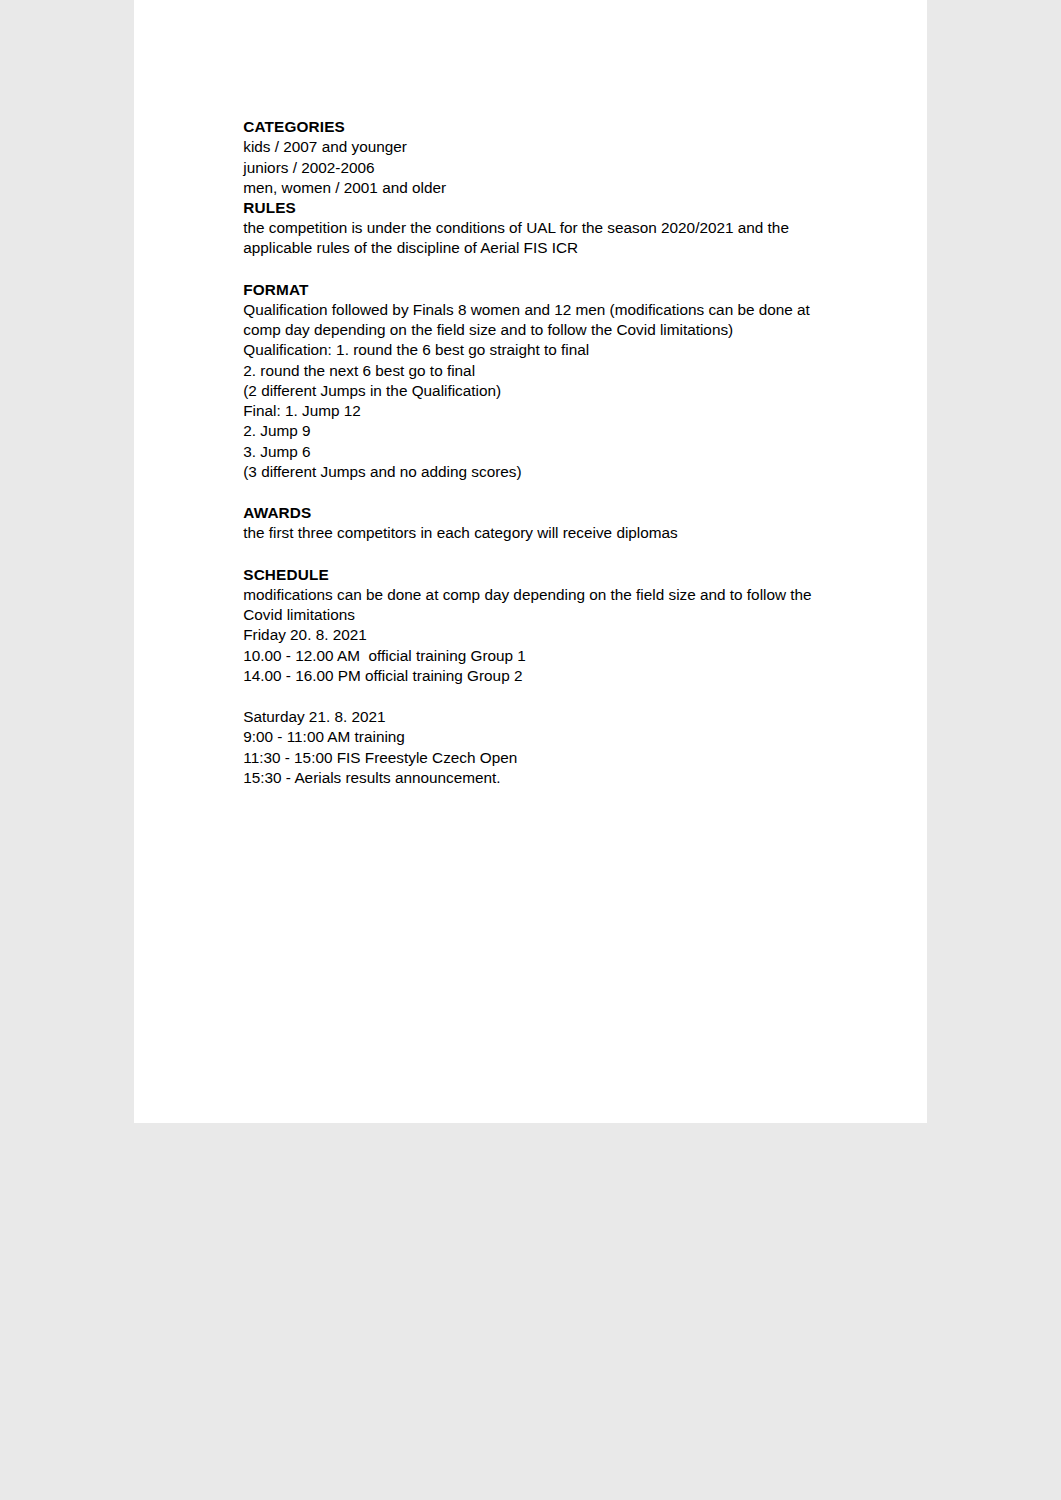CATEGORIES
kids / 2007 and younger
juniors / 2002-2006
men, women / 2001 and older
RULES
the competition is under the conditions of UAL for the season 2020/2021 and the applicable rules of the discipline of Aerial FIS ICR
FORMAT
Qualification followed by Finals 8 women and 12 men (modifications can be done at comp day depending on the field size and to follow the Covid limitations)
Qualification: 1. round the 6 best go straight to final
2. round the next 6 best go to final
(2 different Jumps in the Qualification)
Final: 1. Jump 12
2. Jump 9
3. Jump 6
(3 different Jumps and no adding scores)
AWARDS
the first three competitors in each category will receive diplomas
SCHEDULE
modifications can be done at comp day depending on the field size and to follow the Covid limitations
Friday 20. 8. 2021
10.00 - 12.00 AM official training Group 1
14.00 - 16.00 PM official training Group 2
Saturday 21. 8. 2021
9:00 - 11:00 AM training
11:30 - 15:00 FIS Freestyle Czech Open
15:30 - Aerials results announcement.